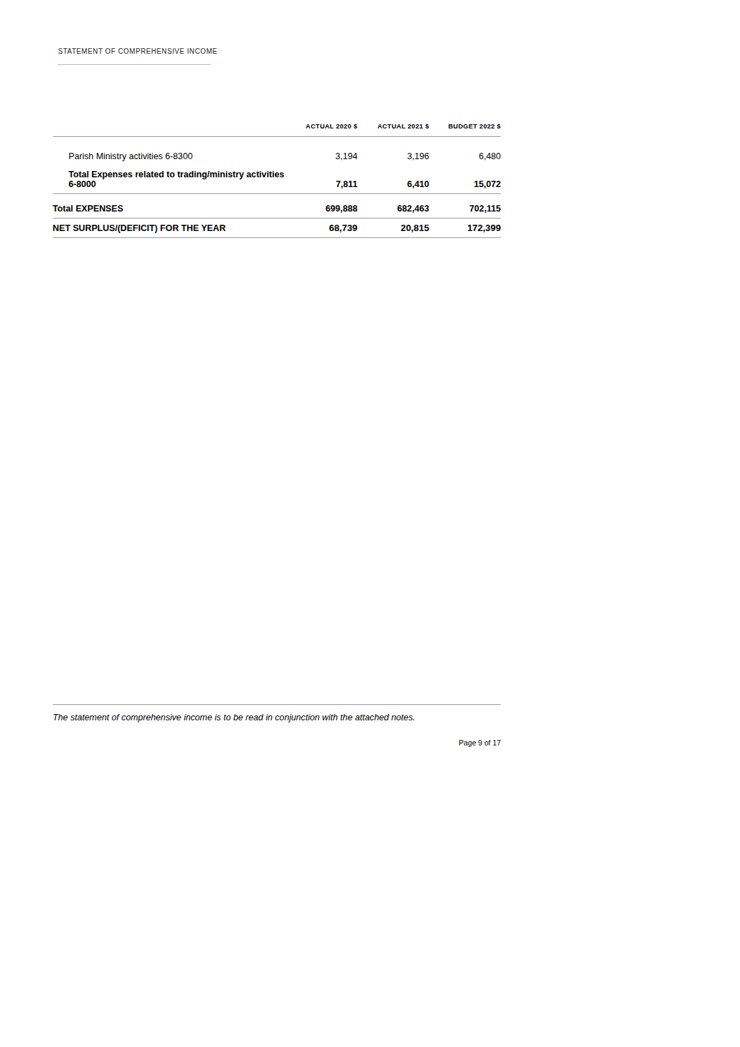Statement of Comprehensive Income
| | Actual 2020 $ | Actual 2021 $ | Budget 2022 $ |
| --- | --- | --- | --- |
| Parish Ministry activities 6-8300 | 3,194 | 3,196 | 6,480 |
| Total Expenses related to trading/ministry activities 6-8000 | 7,811 | 6,410 | 15,072 |
| Total EXPENSES | 699,888 | 682,463 | 702,115 |
| NET SURPLUS/(DEFICIT) FOR THE YEAR | 68,739 | 20,815 | 172,399 |
The statement of comprehensive income is to be read in conjunction with the attached notes.
Page 9 of 17